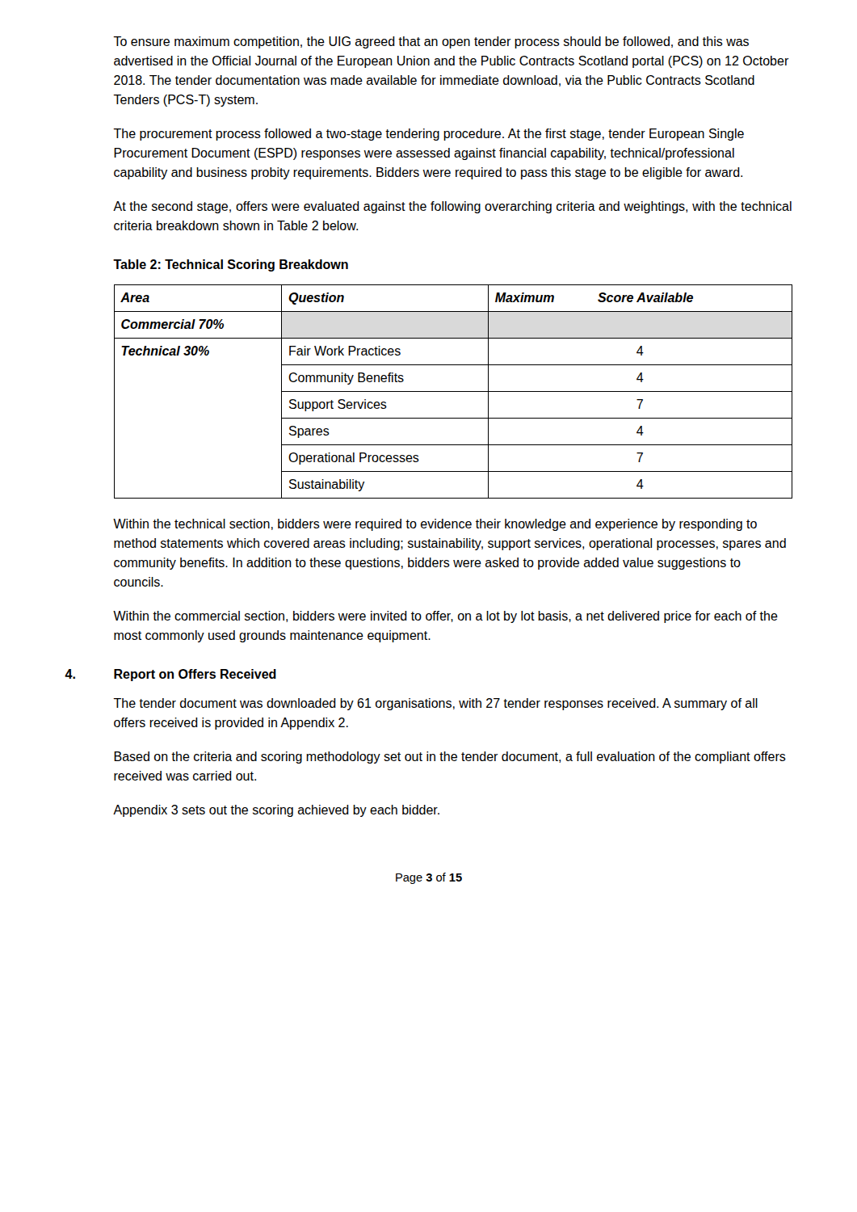To ensure maximum competition, the UIG agreed that an open tender process should be followed, and this was advertised in the Official Journal of the European Union and the Public Contracts Scotland portal (PCS) on 12 October 2018. The tender documentation was made available for immediate download, via the Public Contracts Scotland Tenders (PCS-T) system.
The procurement process followed a two-stage tendering procedure. At the first stage, tender European Single Procurement Document (ESPD) responses were assessed against financial capability, technical/professional capability and business probity requirements. Bidders were required to pass this stage to be eligible for award.
At the second stage, offers were evaluated against the following overarching criteria and weightings, with the technical criteria breakdown shown in Table 2 below.
Table 2: Technical Scoring Breakdown
| Area | Question | Maximum Score Available |
| --- | --- | --- |
| Commercial 70% | | |
| Technical 30% | Fair Work Practices | 4 |
| Community Benefits | 4 |
| Support Services | 7 |
| Spares | 4 |
| Operational Processes | 7 |
| Sustainability | 4 |
Within the technical section, bidders were required to evidence their knowledge and experience by responding to method statements which covered areas including; sustainability, support services, operational processes, spares and community benefits. In addition to these questions, bidders were asked to provide added value suggestions to councils.
Within the commercial section, bidders were invited to offer, on a lot by lot basis, a net delivered price for each of the most commonly used grounds maintenance equipment.
4.
Report on Offers Received
The tender document was downloaded by 61 organisations, with 27 tender responses received. A summary of all offers received is provided in Appendix 2.
Based on the criteria and scoring methodology set out in the tender document, a full evaluation of the compliant offers received was carried out.
Appendix 3 sets out the scoring achieved by each bidder.
Page 3 of 15